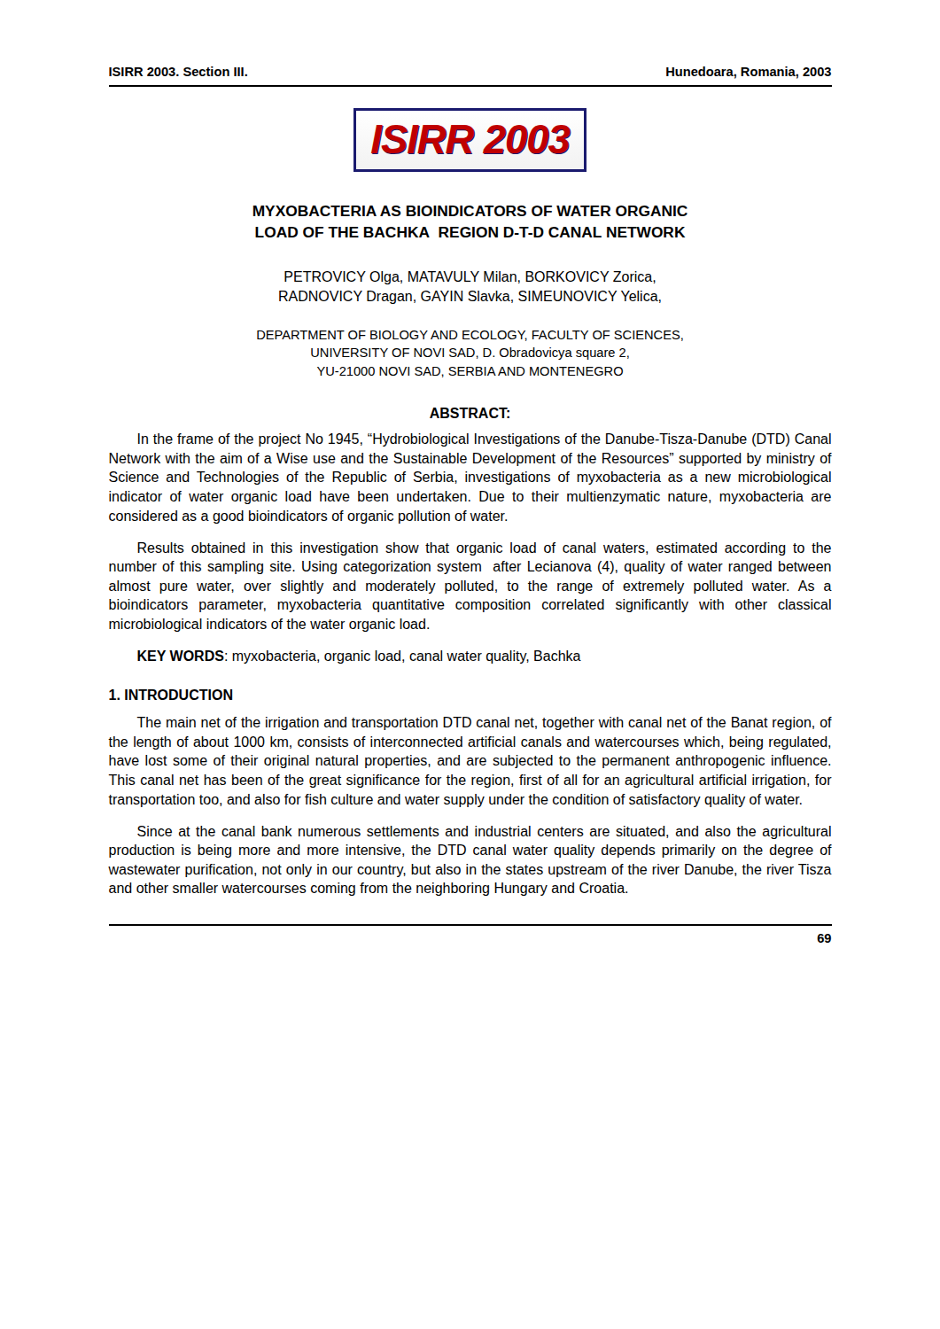ISIRR 2003. Section III. Hunedoara, Romania, 2003
ISIRR 2003
MYXOBACTERIA AS BIOINDICATORS OF WATER ORGANIC
LOAD OF THE BACHKA REGION D-T-D CANAL NETWORK
PETROVICY Olga, MATAVULY Milan, BORKOVICY Zorica,
RADNOVICY Dragan, GAYIN Slavka, SIMEUNOVICY Yelica,
DEPARTMENT OF BIOLOGY AND ECOLOGY, FACULTY OF SCIENCES,
UNIVERSITY OF NOVI SAD, D. Obradovicya square 2,
YU-21000 NOVI SAD, SERBIA AND MONTENEGRO
ABSTRACT:
In the frame of the project No 1945, “Hydrobiological Investigations of the Danube-Tisza-Danube (DTD) Canal Network with the aim of a Wise use and the Sustainable Development of the Resources” supported by ministry of Science and Technologies of the Republic of Serbia, investigations of myxobacteria as a new microbiological indicator of water organic load have been undertaken. Due to their multienzymatic nature, myxobacteria are considered as a good bioindicators of organic pollution of water.
Results obtained in this investigation show that organic load of canal waters, estimated according to the number of this sampling site. Using categorization system after Lecianova (4), quality of water ranged between almost pure water, over slightly and moderately polluted, to the range of extremely polluted water. As a bioindicators parameter, myxobacteria quantitative composition correlated significantly with other classical microbiological indicators of the water organic load.
KEY WORDS: myxobacteria, organic load, canal water quality, Bachka
1. INTRODUCTION
The main net of the irrigation and transportation DTD canal net, together with canal net of the Banat region, of the length of about 1000 km, consists of interconnected artificial canals and watercourses which, being regulated, have lost some of their original natural properties, and are subjected to the permanent anthropogenic influence. This canal net has been of the great significance for the region, first of all for an agricultural artificial irrigation, for transportation too, and also for fish culture and water supply under the condition of satisfactory quality of water.
Since at the canal bank numerous settlements and industrial centers are situated, and also the agricultural production is being more and more intensive, the DTD canal water quality depends primarily on the degree of wastewater purification, not only in our country, but also in the states upstream of the river Danube, the river Tisza and other smaller watercourses coming from the neighboring Hungary and Croatia.
69